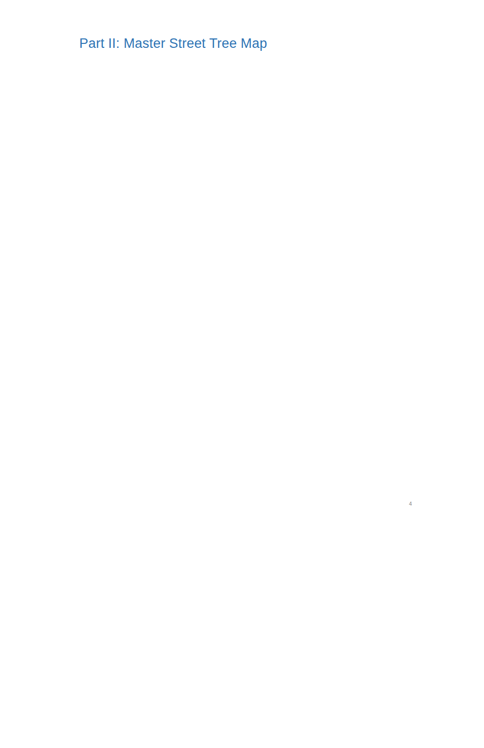Part II: Master Street Tree Map
4